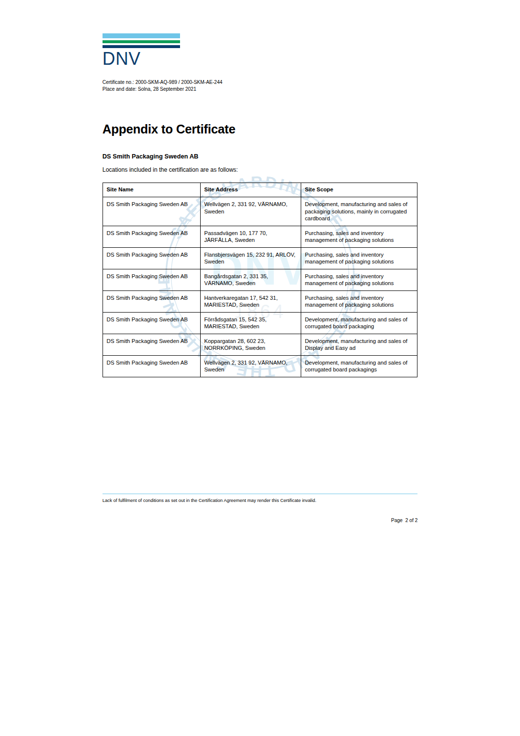SAFEGUARDING LIFE PROPERTY AND THE ENVIRONMENT DNV 1864
DNV
Certificate no.: 2000-SKM-AQ-989 / 2000-SKM-AE-244
Place and date: Solna, 28 September 2021
Appendix to Certificate
DS Smith Packaging Sweden AB
Locations included in the certification are as follows:
| Site Name | Site Address | Site Scope |
| --- | --- | --- |
| DS Smith Packaging Sweden AB | Wellvägen 2, 331 92, VÄRNAMO, Sweden | Development, manufacturing and sales of packaging solutions, mainly in corrugated cardboard |
| DS Smith Packaging Sweden AB | Passadvägen 10, 177 70, JÄRFÄLLA, Sweden | Purchasing, sales and inventory management of packaging solutions |
| DS Smith Packaging Sweden AB | Flansbjersvägen 15, 232 91, ARLÖV, Sweden | Purchasing, sales and inventory management of packaging solutions |
| DS Smith Packaging Sweden AB | Bangårdsgatan 2, 331 35, VÄRNAMO, Sweden | Purchasing, sales and inventory management of packaging solutions |
| DS Smith Packaging Sweden AB | Hantverkaregatan 17, 542 31, MARIESTAD, Sweden | Purchasing, sales and inventory management of packaging solutions |
| DS Smith Packaging Sweden AB | Förrådsgatan 15, 542 35, MARIESTAD, Sweden | Development, manufacturing and sales of corrugated board packaging |
| DS Smith Packaging Sweden AB | Koppargatan 28, 602 23, NORRKÖPING, Sweden | Development, manufacturing and sales of Display and Easy ad |
| DS Smith Packaging Sweden AB | Wellvägen 2, 331 92, VÄRNAMO, Sweden | Development, manufacturing and sales of corrugated board packagings |
Lack of fulfilment of conditions as set out in the Certification Agreement may render this Certificate invalid.
Page 2 of 2